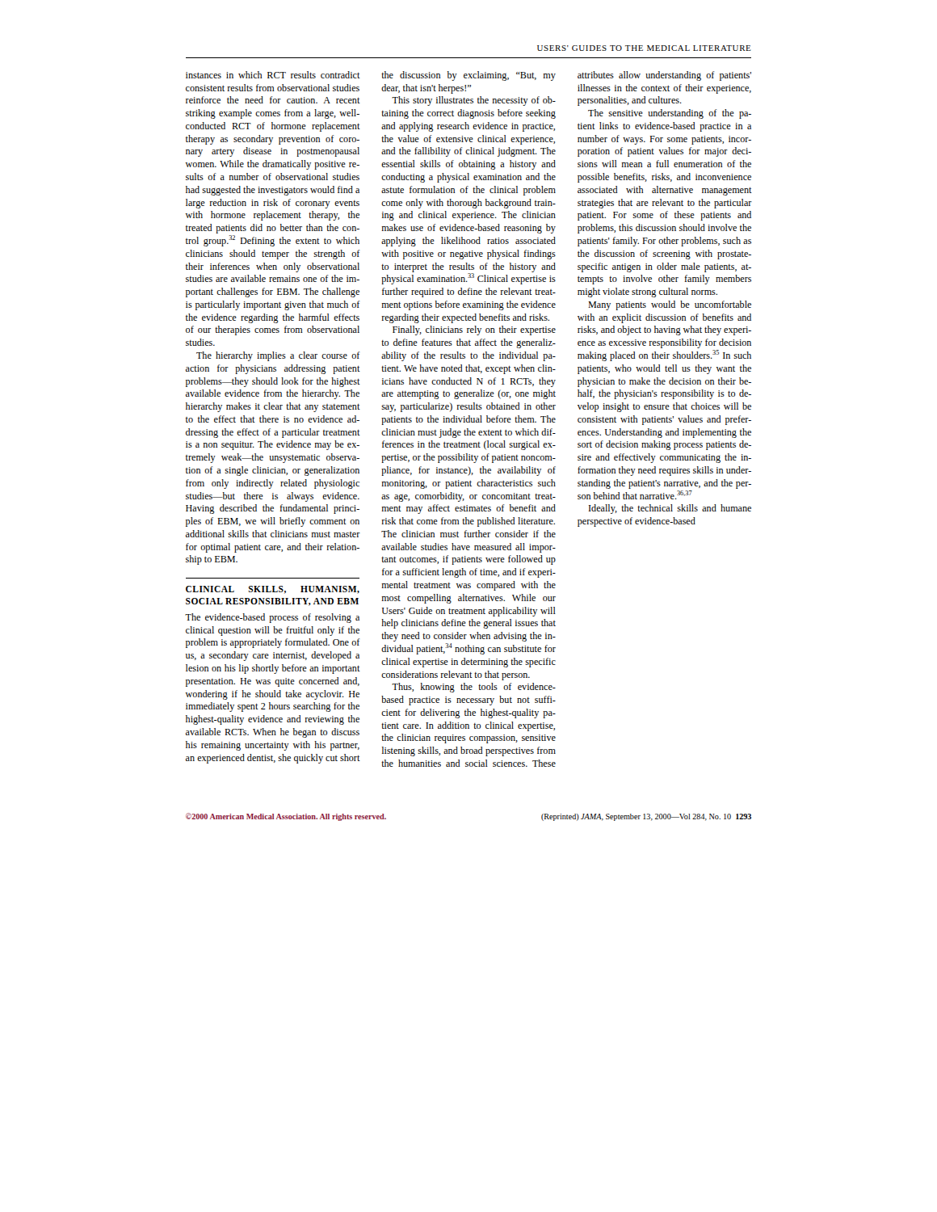Users' Guides to the Medical Literature
instances in which RCT results contradict consistent results from observational studies reinforce the need for caution. A recent striking example comes from a large, well-conducted RCT of hormone replacement therapy as secondary prevention of coronary artery disease in postmenopausal women. While the dramatically positive results of a number of observational studies had suggested the investigators would find a large reduction in risk of coronary events with hormone replacement therapy, the treated patients did no better than the control group.32 Defining the extent to which clinicians should temper the strength of their inferences when only observational studies are available remains one of the important challenges for EBM. The challenge is particularly important given that much of the evidence regarding the harmful effects of our therapies comes from observational studies.
The hierarchy implies a clear course of action for physicians addressing patient problems—they should look for the highest available evidence from the hierarchy. The hierarchy makes it clear that any statement to the effect that there is no evidence addressing the effect of a particular treatment is a non sequitur. The evidence may be extremely weak—the unsystematic observation of a single clinician, or generalization from only indirectly related physiologic studies—but there is always evidence. Having described the fundamental principles of EBM, we will briefly comment on additional skills that clinicians must master for optimal patient care, and their relationship to EBM.
Clinical Skills, Humanism, Social Responsibility, and EBM
The evidence-based process of resolving a clinical question will be fruitful only if the problem is appropriately formulated. One of us, a secondary care internist, developed a lesion on his lip shortly before an important presentation. He was quite concerned and, wondering if he should take acyclovir. He immediately spent 2 hours searching for the highest-quality evidence and reviewing the available RCTs. When he began to discuss his remaining uncertainty with his partner, an experienced dentist, she quickly cut short the discussion by exclaiming, “But, my dear, that isn't herpes!”
This story illustrates the necessity of obtaining the correct diagnosis before seeking and applying research evidence in practice, the value of extensive clinical experience, and the fallibility of clinical judgment. The essential skills of obtaining a history and conducting a physical examination and the astute formulation of the clinical problem come only with thorough background training and clinical experience. The clinician makes use of evidence-based reasoning by applying the likelihood ratios associated with positive or negative physical findings to interpret the results of the history and physical examination.33 Clinical expertise is further required to define the relevant treatment options before examining the evidence regarding their expected benefits and risks.
Finally, clinicians rely on their expertise to define features that affect the generalizability of the results to the individual patient. We have noted that, except when clinicians have conducted N of 1 RCTs, they are attempting to generalize (or, one might say, particularize) results obtained in other patients to the individual before them. The clinician must judge the extent to which differences in the treatment (local surgical expertise, or the possibility of patient noncompliance, for instance), the availability of monitoring, or patient characteristics such as age, comorbidity, or concomitant treatment may affect estimates of benefit and risk that come from the published literature. The clinician must further consider if the available studies have measured all important outcomes, if patients were followed up for a sufficient length of time, and if experimental treatment was compared with the most compelling alternatives. While our Users' Guide on treatment applicability will help clinicians define the general issues that they need to consider when advising the individual patient,34 nothing can substitute for clinical expertise in determining the specific considerations relevant to that person.
Thus, knowing the tools of evidence-based practice is necessary but not sufficient for delivering the highest-quality patient care. In addition to clinical expertise, the clinician requires compassion, sensitive listening skills, and broad perspectives from the humanities and social sciences. These attributes allow understanding of patients' illnesses in the context of their experience, personalities, and cultures.
The sensitive understanding of the patient links to evidence-based practice in a number of ways. For some patients, incorporation of patient values for major decisions will mean a full enumeration of the possible benefits, risks, and inconvenience associated with alternative management strategies that are relevant to the particular patient. For some of these patients and problems, this discussion should involve the patients' family. For other problems, such as the discussion of screening with prostate-specific antigen in older male patients, attempts to involve other family members might violate strong cultural norms.
Many patients would be uncomfortable with an explicit discussion of benefits and risks, and object to having what they experience as excessive responsibility for decision making placed on their shoulders.35 In such patients, who would tell us they want the physician to make the decision on their behalf, the physician's responsibility is to develop insight to ensure that choices will be consistent with patients' values and preferences. Understanding and implementing the sort of decision making process patients desire and effectively communicating the information they need requires skills in understanding the patient's narrative, and the person behind that narrative.36,37
Ideally, the technical skills and humane perspective of evidence-based
©2000 American Medical Association. All rights reserved.
(Reprinted) JAMA, September 13, 2000—Vol 284, No. 10 1293